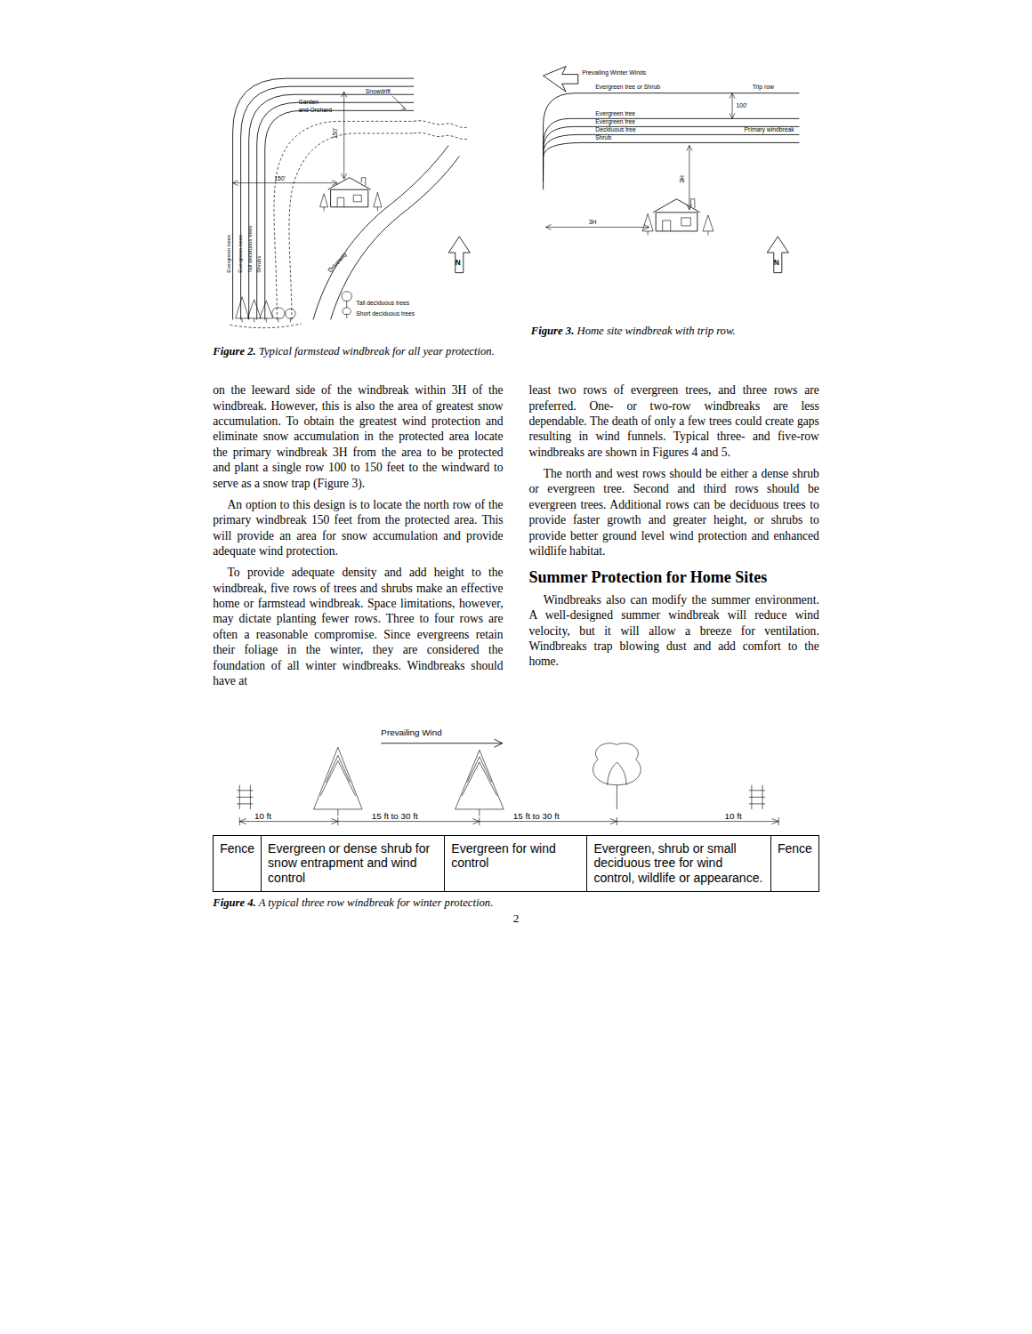Snowdrift Garden and Orchard 150' 150' Driveway Evergreen trees Evergreen trees Tall deciduous trees Shrubs Tall deciduous trees Short deciduous trees N
Figure 2. Typical farmstead windbreak for all year protection.
Prevailing Winter Winds Evergreen tree or Shrub Trip row Evergreen tree Evergreen tree Deciduous tree Shrub Primary windbreak 100' 3H 3H N
Figure 3. Home site windbreak with trip row.
on the leeward side of the windbreak within 3H of the windbreak. However, this is also the area of greatest snow accumulation. To obtain the greatest wind protection and eliminate snow accumulation in the protected area locate the primary windbreak 3H from the area to be protected and plant a single row 100 to 150 feet to the windward to serve as a snow trap (Figure 3).
An option to this design is to locate the north row of the primary windbreak 150 feet from the protected area. This will provide an area for snow accumulation and provide adequate wind protection.
To provide adequate density and add height to the windbreak, five rows of trees and shrubs make an effective home or farmstead windbreak. Space limitations, however, may dictate planting fewer rows. Three to four rows are often a reasonable compromise. Since evergreens retain their foliage in the winter, they are considered the foundation of all winter windbreaks. Windbreaks should have at
least two rows of evergreen trees, and three rows are preferred. One- or two-row windbreaks are less dependable. The death of only a few trees could create gaps resulting in wind funnels. Typical three- and five-row windbreaks are shown in Figures 4 and 5.
The north and west rows should be either a dense shrub or evergreen tree. Second and third rows should be evergreen trees. Additional rows can be deciduous trees to provide faster growth and greater height, or shrubs to provide better ground level wind protection and enhanced wildlife habitat.
Summer Protection for Home Sites
Windbreaks also can modify the summer environment. A well-designed summer windbreak will reduce wind velocity, but it will allow a breeze for ventilation. Windbreaks trap blowing dust and add comfort to the home.
Prevailing Wind 10 ft 15 ft to 30 ft 15 ft to 30 ft 10 ft
| Fence | Evergreen or dense shrub for snow entrapment and wind control | Evergreen for wind control | Evergreen, shrub or small deciduous tree for wind control, wildlife or appearance. | Fence |
Figure 4. A typical three row windbreak for winter protection.
2